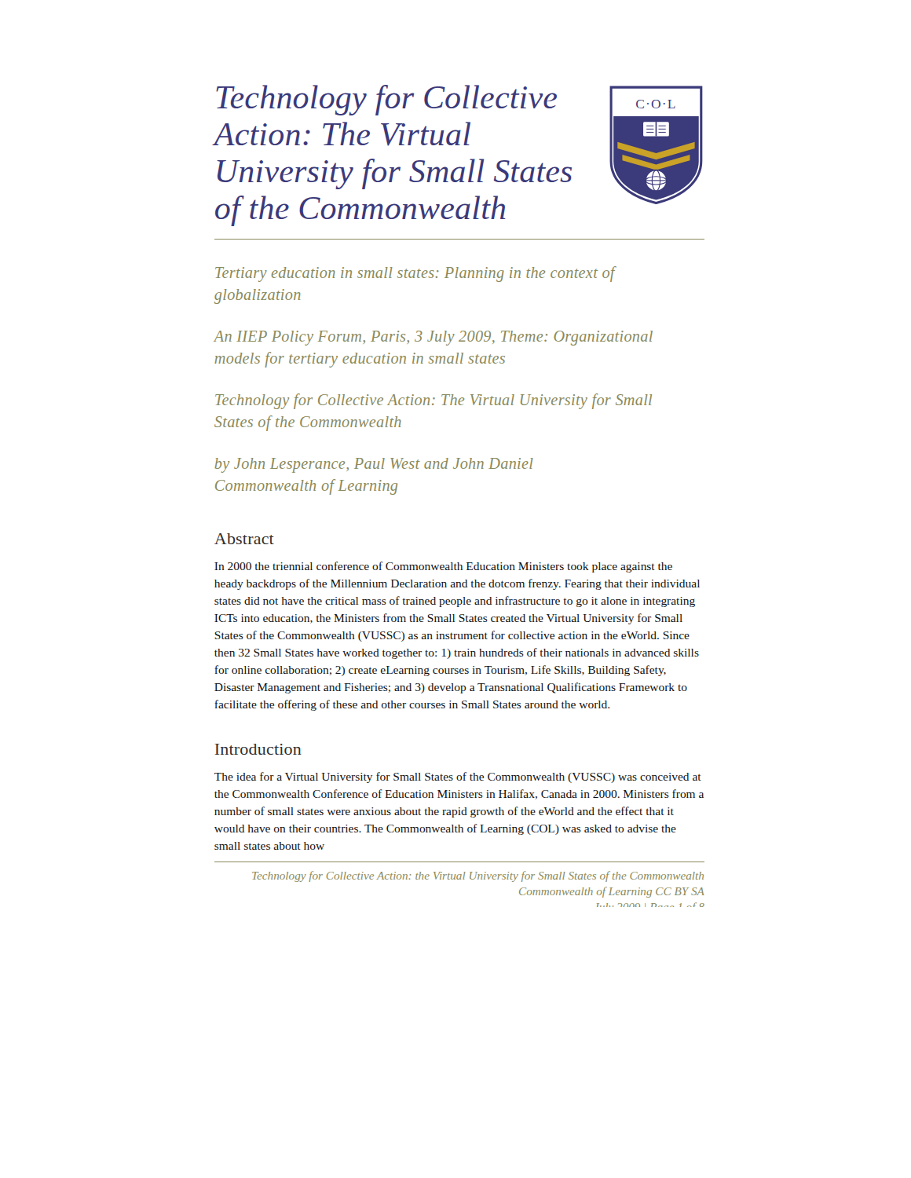Technology for Collective Action: The Virtual University for Small States of the Commonwealth
COL crest C·O·L
Tertiary education in small states: Planning in the context of globalization
An IIEP Policy Forum, Paris, 3 July 2009, Theme: Organizational models for tertiary education in small states
Technology for Collective Action: The Virtual University for Small States of the Commonwealth
by John Lesperance, Paul West and John Daniel
Commonwealth of Learning
Abstract
In 2000 the triennial conference of Commonwealth Education Ministers took place against the heady backdrops of the Millennium Declaration and the dotcom frenzy. Fearing that their individual states did not have the critical mass of trained people and infrastructure to go it alone in integrating ICTs into education, the Ministers from the Small States created the Virtual University for Small States of the Commonwealth (VUSSC) as an instrument for collective action in the eWorld. Since then 32 Small States have worked together to: 1) train hundreds of their nationals in advanced skills for online collaboration; 2) create eLearning courses in Tourism, Life Skills, Building Safety, Disaster Management and Fisheries; and 3) develop a Transnational Qualifications Framework to facilitate the offering of these and other courses in Small States around the world.
Introduction
The idea for a Virtual University for Small States of the Commonwealth (VUSSC) was conceived at the Commonwealth Conference of Education Ministers in Halifax, Canada in 2000. Ministers from a number of small states were anxious about the rapid growth of the eWorld and the effect that it would have on their countries. The Commonwealth of Learning (COL) was asked to advise the small states about how
Technology for Collective Action: the Virtual University for Small States of the Commonwealth
Commonwealth of Learning CC BY SA
July 2009 | Page 1 of 8